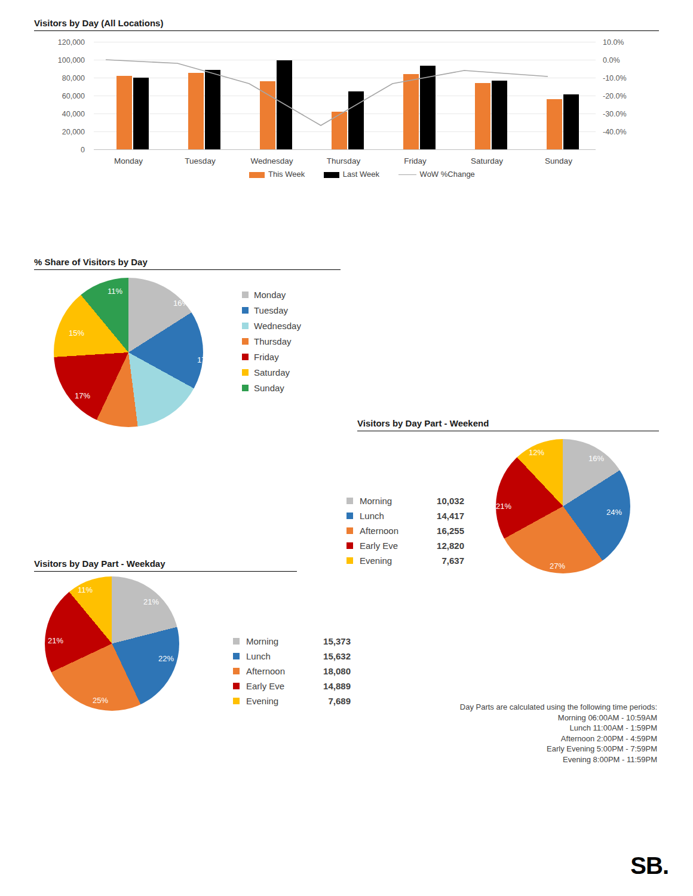Visitors by Day (All Locations)
120,000
100,000
80,000
60,000
40,000
20,000
0
10.0%
0.0%
-10.0%
-20.0%
-30.0%
-40.0%
Monday
Tuesday
Wednesday
Thursday
Friday
Saturday
Sunday
This Week Last Week WoW %Change
% Share of Visitors by Day
16%
17%
15%
9%
17%
15%
11%
Monday
Tuesday
Wednesday
Thursday
Friday
Saturday
Sunday
Visitors by Day Part - Weekend
16%
24%
27%
21%
12%
| | Morning | 10,032 |
| | Lunch | 14,417 |
| | Afternoon | 16,255 |
| | Early Eve | 12,820 |
| | Evening | 7,637 |
Visitors by Day Part - Weekday
21%
22%
25%
21%
11%
| | Morning | 15,373 |
| | Lunch | 15,632 |
| | Afternoon | 18,080 |
| | Early Eve | 14,889 |
| | Evening | 7,689 |
Day Parts are calculated using the following time periods:
Morning 06:00AM - 10:59AM
Lunch 11:00AM - 1:59PM
Afternoon 2:00PM - 4:59PM
Early Evening 5:00PM - 7:59PM
Evening 8:00PM - 11:59PM
SB.